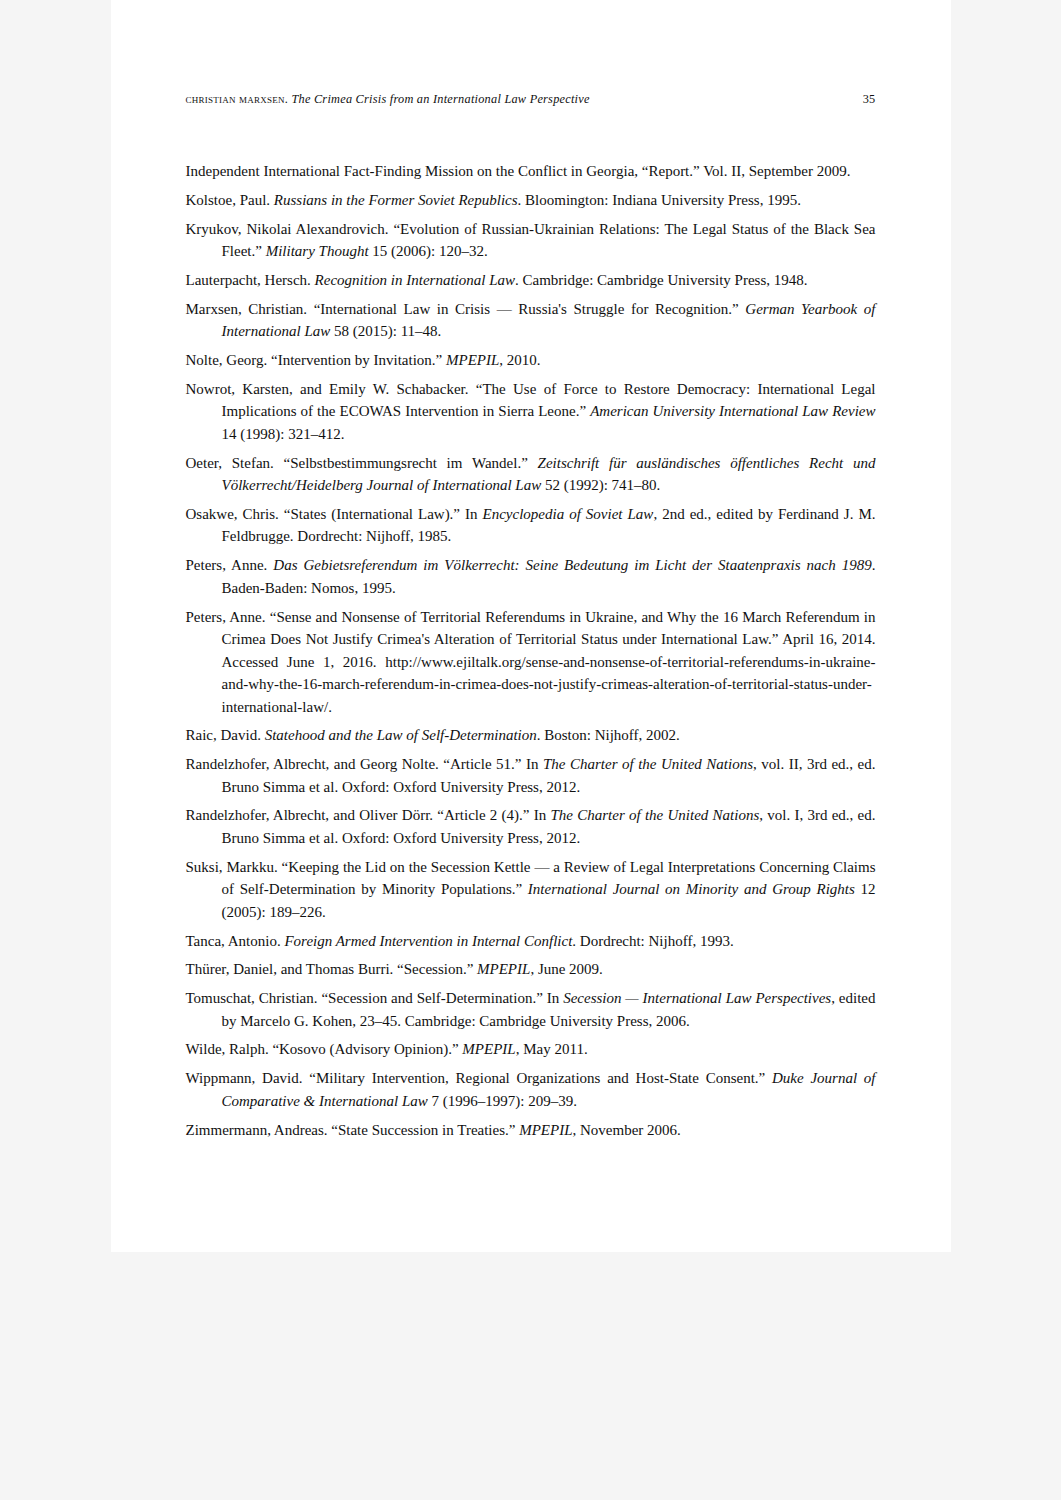Christian Marxsen. The Crimea Crisis from an International Law Perspective 35
Independent International Fact-Finding Mission on the Conflict in Georgia, “Report.” Vol. II, September 2009.
Kolstoe, Paul. Russians in the Former Soviet Republics. Bloomington: Indiana University Press, 1995.
Kryukov, Nikolai Alexandrovich. “Evolution of Russian-Ukrainian Relations: The Legal Status of the Black Sea Fleet.” Military Thought 15 (2006): 120–32.
Lauterpacht, Hersch. Recognition in International Law. Cambridge: Cambridge University Press, 1948.
Marxsen, Christian. “International Law in Crisis — Russia's Struggle for Recognition.” German Yearbook of International Law 58 (2015): 11–48.
Nolte, Georg. “Intervention by Invitation.” MPEPIL, 2010.
Nowrot, Karsten, and Emily W. Schabacker. “The Use of Force to Restore Democracy: International Legal Implications of the ECOWAS Intervention in Sierra Leone.” American University International Law Review 14 (1998): 321–412.
Oeter, Stefan. “Selbstbestimmungsrecht im Wandel.” Zeitschrift für ausländisches öffentliches Recht und Völkerrecht/Heidelberg Journal of International Law 52 (1992): 741–80.
Osakwe, Chris. “States (International Law).” In Encyclopedia of Soviet Law, 2nd ed., edited by Ferdinand J. M. Feldbrugge. Dordrecht: Nijhoff, 1985.
Peters, Anne. Das Gebietsreferendum im Völkerrecht: Seine Bedeutung im Licht der Staatenpraxis nach 1989. Baden-Baden: Nomos, 1995.
Peters, Anne. “Sense and Nonsense of Territorial Referendums in Ukraine, and Why the 16 March Referendum in Crimea Does Not Justify Crimea's Alteration of Territorial Status under International Law.” April 16, 2014. Accessed June 1, 2016. http://www.ejiltalk.org/sense-and-nonsense-of-territorial-referendums-in-ukraine-and-why-the-16-march-referendum-in-crimea-does-not-justify-crimeas-alteration-of-territorial-status-under-international-law/.
Raic, David. Statehood and the Law of Self-Determination. Boston: Nijhoff, 2002.
Randelzhofer, Albrecht, and Georg Nolte. “Article 51.” In The Charter of the United Nations, vol. II, 3rd ed., ed. Bruno Simma et al. Oxford: Oxford University Press, 2012.
Randelzhofer, Albrecht, and Oliver Dörr. “Article 2 (4).” In The Charter of the United Nations, vol. I, 3rd ed., ed. Bruno Simma et al. Oxford: Oxford University Press, 2012.
Suksi, Markku. “Keeping the Lid on the Secession Kettle — a Review of Legal Interpretations Concerning Claims of Self-Determination by Minority Populations.” International Journal on Minority and Group Rights 12 (2005): 189–226.
Tanca, Antonio. Foreign Armed Intervention in Internal Conflict. Dordrecht: Nijhoff, 1993.
Thürer, Daniel, and Thomas Burri. “Secession.” MPEPIL, June 2009.
Tomuschat, Christian. “Secession and Self-Determination.” In Secession — International Law Perspectives, edited by Marcelo G. Kohen, 23–45. Cambridge: Cambridge University Press, 2006.
Wilde, Ralph. “Kosovo (Advisory Opinion).” MPEPIL, May 2011.
Wippmann, David. “Military Intervention, Regional Organizations and Host-State Consent.” Duke Journal of Comparative & International Law 7 (1996–1997): 209–39.
Zimmermann, Andreas. “State Succession in Treaties.” MPEPIL, November 2006.